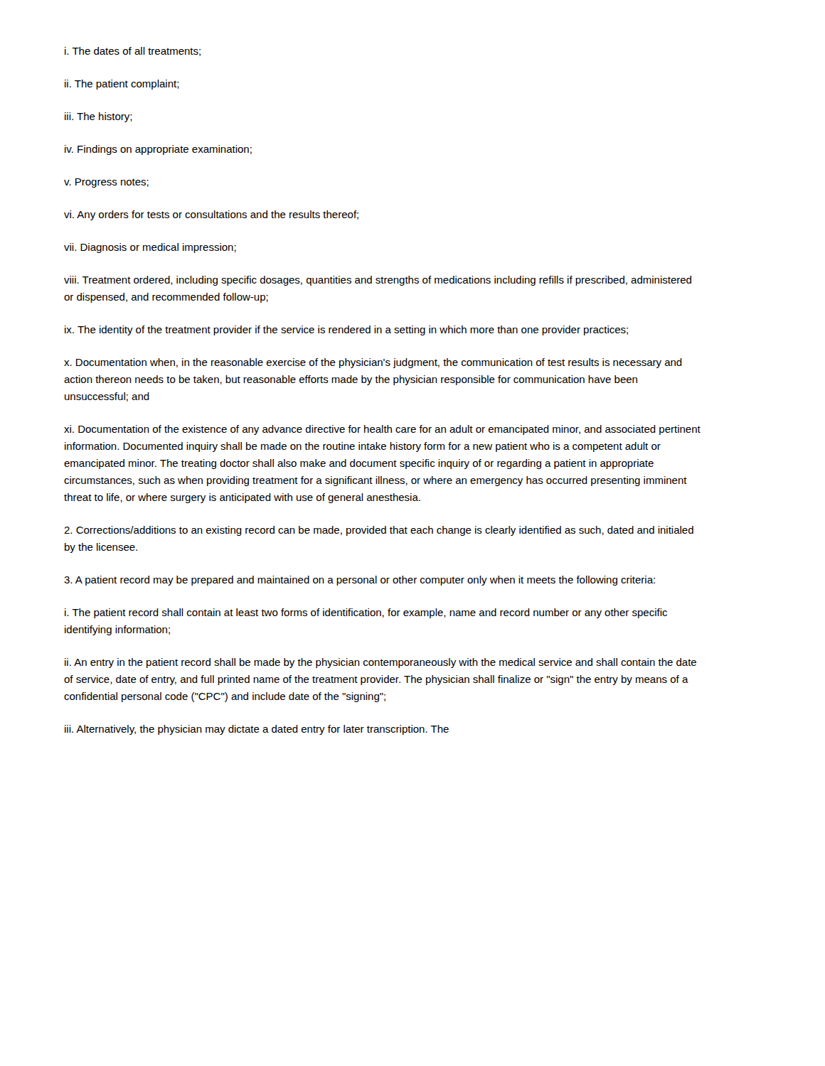i. The dates of all treatments;
ii. The patient complaint;
iii. The history;
iv. Findings on appropriate examination;
v. Progress notes;
vi. Any orders for tests or consultations and the results thereof;
vii. Diagnosis or medical impression;
viii. Treatment ordered, including specific dosages, quantities and strengths of medications including refills if prescribed, administered or dispensed, and recommended follow-up;
ix. The identity of the treatment provider if the service is rendered in a setting in which more than one provider practices;
x. Documentation when, in the reasonable exercise of the physician's judgment, the communication of test results is necessary and action thereon needs to be taken, but reasonable efforts made by the physician responsible for communication have been unsuccessful; and
xi. Documentation of the existence of any advance directive for health care for an adult or emancipated minor, and associated pertinent information. Documented inquiry shall be made on the routine intake history form for a new patient who is a competent adult or emancipated minor. The treating doctor shall also make and document specific inquiry of or regarding a patient in appropriate circumstances, such as when providing treatment for a significant illness, or where an emergency has occurred presenting imminent threat to life, or where surgery is anticipated with use of general anesthesia.
2. Corrections/additions to an existing record can be made, provided that each change is clearly identified as such, dated and initialed by the licensee.
3. A patient record may be prepared and maintained on a personal or other computer only when it meets the following criteria:
i. The patient record shall contain at least two forms of identification, for example, name and record number or any other specific identifying information;
ii. An entry in the patient record shall be made by the physician contemporaneously with the medical service and shall contain the date of service, date of entry, and full printed name of the treatment provider. The physician shall finalize or "sign" the entry by means of a confidential personal code ("CPC") and include date of the "signing";
iii. Alternatively, the physician may dictate a dated entry for later transcription. The